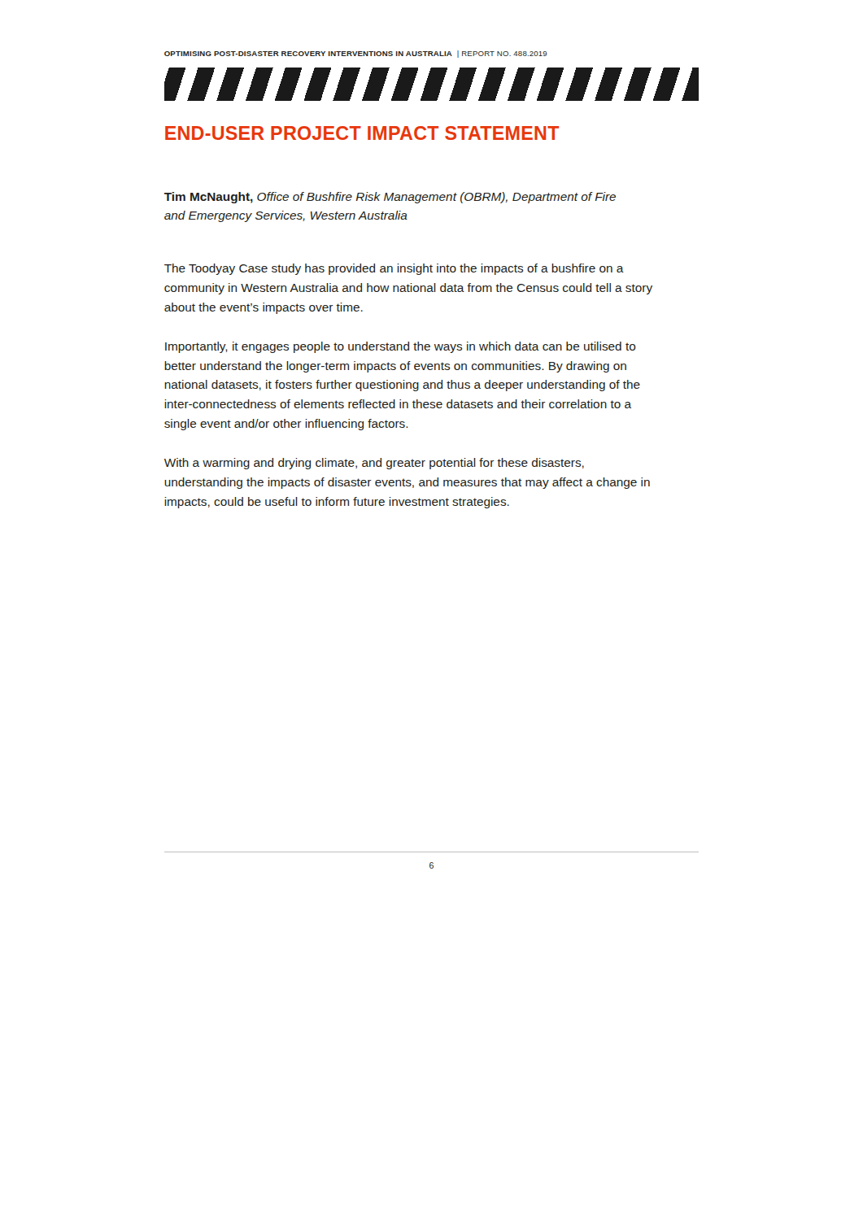OPTIMISING POST-DISASTER RECOVERY INTERVENTIONS IN AUSTRALIA | REPORT NO. 488.2019
END-USER PROJECT IMPACT STATEMENT
Tim McNaught, Office of Bushfire Risk Management (OBRM), Department of Fire and Emergency Services, Western Australia
The Toodyay Case study has provided an insight into the impacts of a bushfire on a community in Western Australia and how national data from the Census could tell a story about the event’s impacts over time.
Importantly, it engages people to understand the ways in which data can be utilised to better understand the longer-term impacts of events on communities. By drawing on national datasets, it fosters further questioning and thus a deeper understanding of the inter-connectedness of elements reflected in these datasets and their correlation to a single event and/or other influencing factors.
With a warming and drying climate, and greater potential for these disasters, understanding the impacts of disaster events, and measures that may affect a change in impacts, could be useful to inform future investment strategies.
6